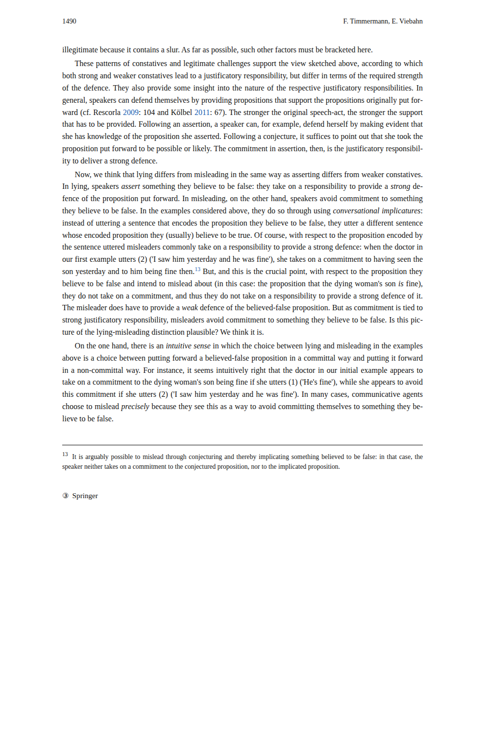1490 F. Timmermann, E. Viebahn
illegitimate because it contains a slur. As far as possible, such other factors must be bracketed here.
These patterns of constatives and legitimate challenges support the view sketched above, according to which both strong and weaker constatives lead to a justificatory responsibility, but differ in terms of the required strength of the defence. They also provide some insight into the nature of the respective justificatory responsibilities. In general, speakers can defend themselves by providing propositions that support the propositions originally put forward (cf. Rescorla 2009: 104 and Kölbel 2011: 67). The stronger the original speech-act, the stronger the support that has to be provided. Following an assertion, a speaker can, for example, defend herself by making evident that she has knowledge of the proposition she asserted. Following a conjecture, it suffices to point out that she took the proposition put forward to be possible or likely. The commitment in assertion, then, is the justificatory responsibility to deliver a strong defence.
Now, we think that lying differs from misleading in the same way as asserting differs from weaker constatives. In lying, speakers assert something they believe to be false: they take on a responsibility to provide a strong defence of the proposition put forward. In misleading, on the other hand, speakers avoid commitment to something they believe to be false. In the examples considered above, they do so through using conversational implicatures: instead of uttering a sentence that encodes the proposition they believe to be false, they utter a different sentence whose encoded proposition they (usually) believe to be true. Of course, with respect to the proposition encoded by the sentence uttered misleaders commonly take on a responsibility to provide a strong defence: when the doctor in our first example utters (2) ('I saw him yesterday and he was fine'), she takes on a commitment to having seen the son yesterday and to him being fine then.13 But, and this is the crucial point, with respect to the proposition they believe to be false and intend to mislead about (in this case: the proposition that the dying woman's son is fine), they do not take on a commitment, and thus they do not take on a responsibility to provide a strong defence of it. The misleader does have to provide a weak defence of the believed-false proposition. But as commitment is tied to strong justificatory responsibility, misleaders avoid commitment to something they believe to be false. Is this picture of the lying-misleading distinction plausible? We think it is.
On the one hand, there is an intuitive sense in which the choice between lying and misleading in the examples above is a choice between putting forward a believed-false proposition in a committal way and putting it forward in a non-committal way. For instance, it seems intuitively right that the doctor in our initial example appears to take on a commitment to the dying woman's son being fine if she utters (1) ('He's fine'), while she appears to avoid this commitment if she utters (2) ('I saw him yesterday and he was fine'). In many cases, communicative agents choose to mislead precisely because they see this as a way to avoid committing themselves to something they believe to be false.
13 It is arguably possible to mislead through conjecturing and thereby implicating something believed to be false: in that case, the speaker neither takes on a commitment to the conjectured proposition, nor to the implicated proposition.
③ Springer